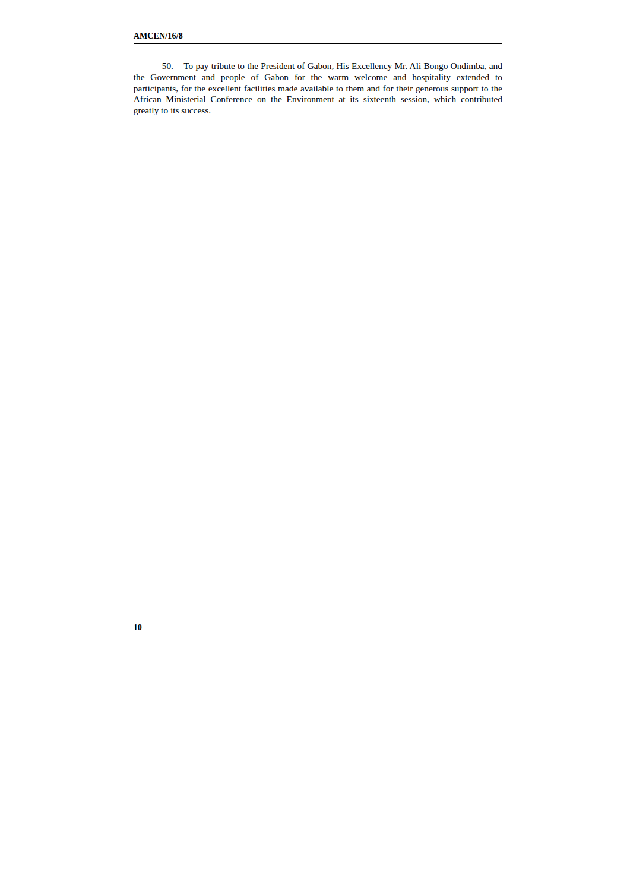AMCEN/16/8
50. To pay tribute to the President of Gabon, His Excellency Mr. Ali Bongo Ondimba, and the Government and people of Gabon for the warm welcome and hospitality extended to participants, for the excellent facilities made available to them and for their generous support to the African Ministerial Conference on the Environment at its sixteenth session, which contributed greatly to its success.
10